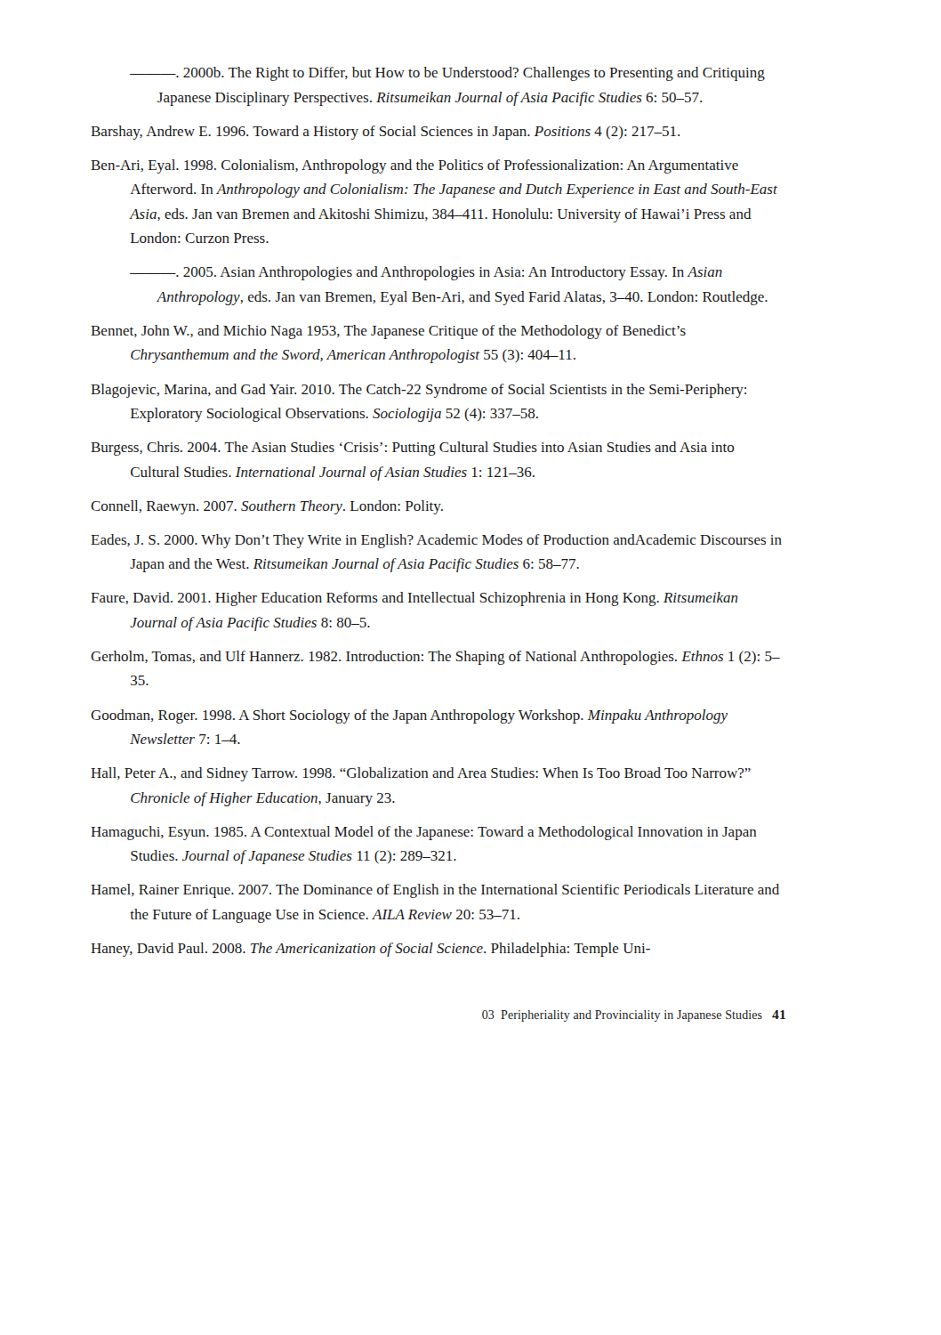———. 2000b. The Right to Differ, but How to be Understood? Challenges to Presenting and Critiquing Japanese Disciplinary Perspectives. Ritsumeikan Journal of Asia Pacific Studies 6: 50–57.
Barshay, Andrew E. 1996. Toward a History of Social Sciences in Japan. Positions 4 (2): 217–51.
Ben-Ari, Eyal. 1998. Colonialism, Anthropology and the Politics of Professionalization: An Argumentative Afterword. In Anthropology and Colonialism: The Japanese and Dutch Experience in East and South-East Asia, eds. Jan van Bremen and Akitoshi Shimizu, 384–411. Honolulu: University of Hawai’i Press and London: Curzon Press.
———. 2005. Asian Anthropologies and Anthropologies in Asia: An Introductory Essay. In Asian Anthropology, eds. Jan van Bremen, Eyal Ben-Ari, and Syed Farid Alatas, 3–40. London: Routledge.
Bennet, John W., and Michio Naga 1953, The Japanese Critique of the Methodology of Benedict’s Chrysanthemum and the Sword, American Anthropologist 55 (3): 404–11.
Blagojevic, Marina, and Gad Yair. 2010. The Catch-22 Syndrome of Social Scientists in the Semi-Periphery: Exploratory Sociological Observations. Sociologija 52 (4): 337–58.
Burgess, Chris. 2004. The Asian Studies ‘Crisis’: Putting Cultural Studies into Asian Studies and Asia into Cultural Studies. International Journal of Asian Studies 1: 121–36.
Connell, Raewyn. 2007. Southern Theory. London: Polity.
Eades, J. S. 2000. Why Don’t They Write in English? Academic Modes of Production andAcademic Discourses in Japan and the West. Ritsumeikan Journal of Asia Pacific Studies 6: 58–77.
Faure, David. 2001. Higher Education Reforms and Intellectual Schizophrenia in Hong Kong. Ritsumeikan Journal of Asia Pacific Studies 8: 80–5.
Gerholm, Tomas, and Ulf Hannerz. 1982. Introduction: The Shaping of National Anthropologies. Ethnos 1 (2): 5–35.
Goodman, Roger. 1998. A Short Sociology of the Japan Anthropology Workshop. Minpaku Anthropology Newsletter 7: 1–4.
Hall, Peter A., and Sidney Tarrow. 1998. “Globalization and Area Studies: When Is Too Broad Too Narrow?” Chronicle of Higher Education, January 23.
Hamaguchi, Esyun. 1985. A Contextual Model of the Japanese: Toward a Methodological Innovation in Japan Studies. Journal of Japanese Studies 11 (2): 289–321.
Hamel, Rainer Enrique. 2007. The Dominance of English in the International Scientific Periodicals Literature and the Future of Language Use in Science. AILA Review 20: 53–71.
Haney, David Paul. 2008. The Americanization of Social Science. Philadelphia: Temple Uni-
03 Peripheriality and Provinciality in Japanese Studies 41